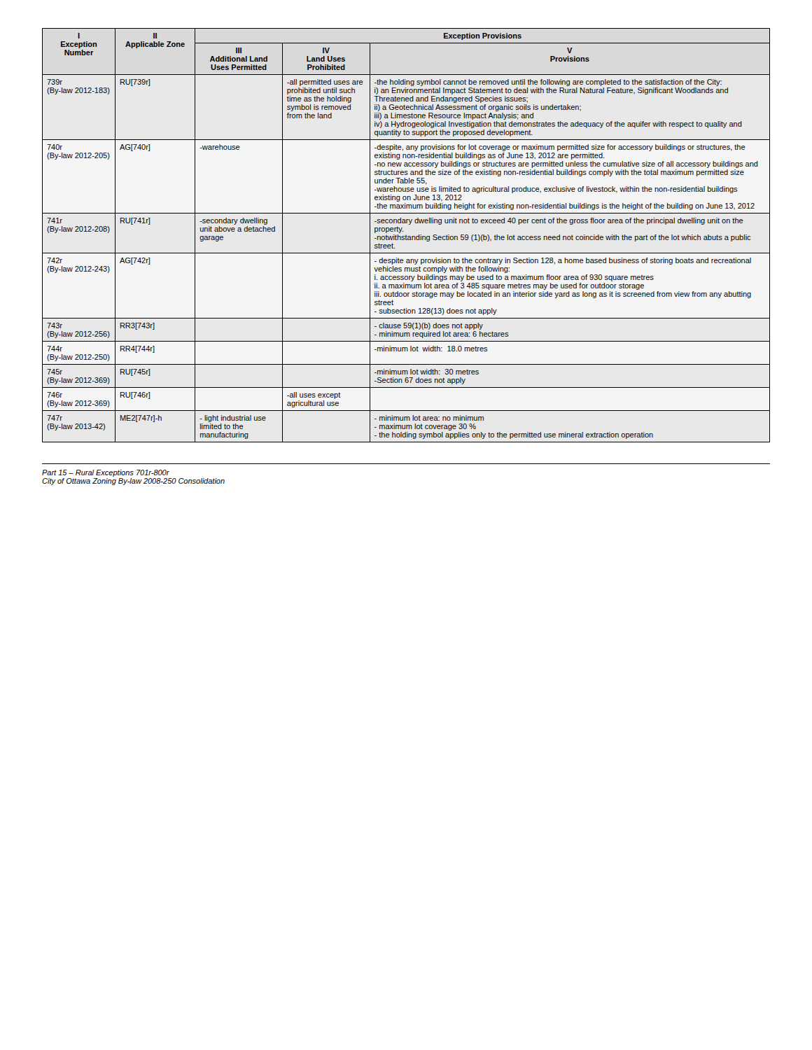| I Exception Number | II Applicable Zone | Exception Provisions |
| --- | --- | --- |
| III Additional Land Uses Permitted | IV Land Uses Prohibited | V Provisions |
| 739r (By-law 2012-183) | RU[739r] | | -all permitted uses are prohibited until such time as the holding symbol is removed from the land | -the holding symbol cannot be removed until the following are completed to the satisfaction of the City: i) an Environmental Impact Statement to deal with the Rural Natural Feature, Significant Woodlands and Threatened and Endangered Species issues; ii) a Geotechnical Assessment of organic soils is undertaken; iii) a Limestone Resource Impact Analysis; and iv) a Hydrogeological Investigation that demonstrates the adequacy of the aquifer with respect to quality and quantity to support the proposed development. |
| 740r (By-law 2012-205) | AG[740r] | -warehouse | | -despite, any provisions for lot coverage or maximum permitted size for accessory buildings or structures, the existing non-residential buildings as of June 13, 2012 are permitted. -no new accessory buildings or structures are permitted unless the cumulative size of all accessory buildings and structures and the size of the existing non-residential buildings comply with the total maximum permitted size under Table 55, -warehouse use is limited to agricultural produce, exclusive of livestock, within the non-residential buildings existing on June 13, 2012 -the maximum building height for existing non-residential buildings is the height of the building on June 13, 2012 |
| 741r (By-law 2012-208) | RU[741r] | -secondary dwelling unit above a detached garage | | -secondary dwelling unit not to exceed 40 per cent of the gross floor area of the principal dwelling unit on the property. -notwithstanding Section 59 (1)(b), the lot access need not coincide with the part of the lot which abuts a public street. |
| 742r (By-law 2012-243) | AG[742r] | | | - despite any provision to the contrary in Section 128, a home based business of storing boats and recreational vehicles must comply with the following: i. accessory buildings may be used to a maximum floor area of 930 square metres ii. a maximum lot area of 3 485 square metres may be used for outdoor storage iii. outdoor storage may be located in an interior side yard as long as it is screened from view from any abutting street - subsection 128(13) does not apply |
| 743r (By-law 2012-256) | RR3[743r] | | | - clause 59(1)(b) does not apply - minimum required lot area: 6 hectares |
| 744r (By-law 2012-250) | RR4[744r] | | | -minimum lot width: 18.0 metres |
| 745r (By-law 2012-369) | RU[745r] | | | -minimum lot width: 30 metres -Section 67 does not apply |
| 746r (By-law 2012-369) | RU[746r] | | -all uses except agricultural use | |
| 747r (By-law 2013-42) | ME2[747r]-h | - light industrial use limited to the manufacturing | | - minimum lot area: no minimum - maximum lot coverage 30 % - the holding symbol applies only to the permitted use mineral extraction operation |
Part 15 – Rural Exceptions 701r-800r
City of Ottawa Zoning By-law 2008-250 Consolidation